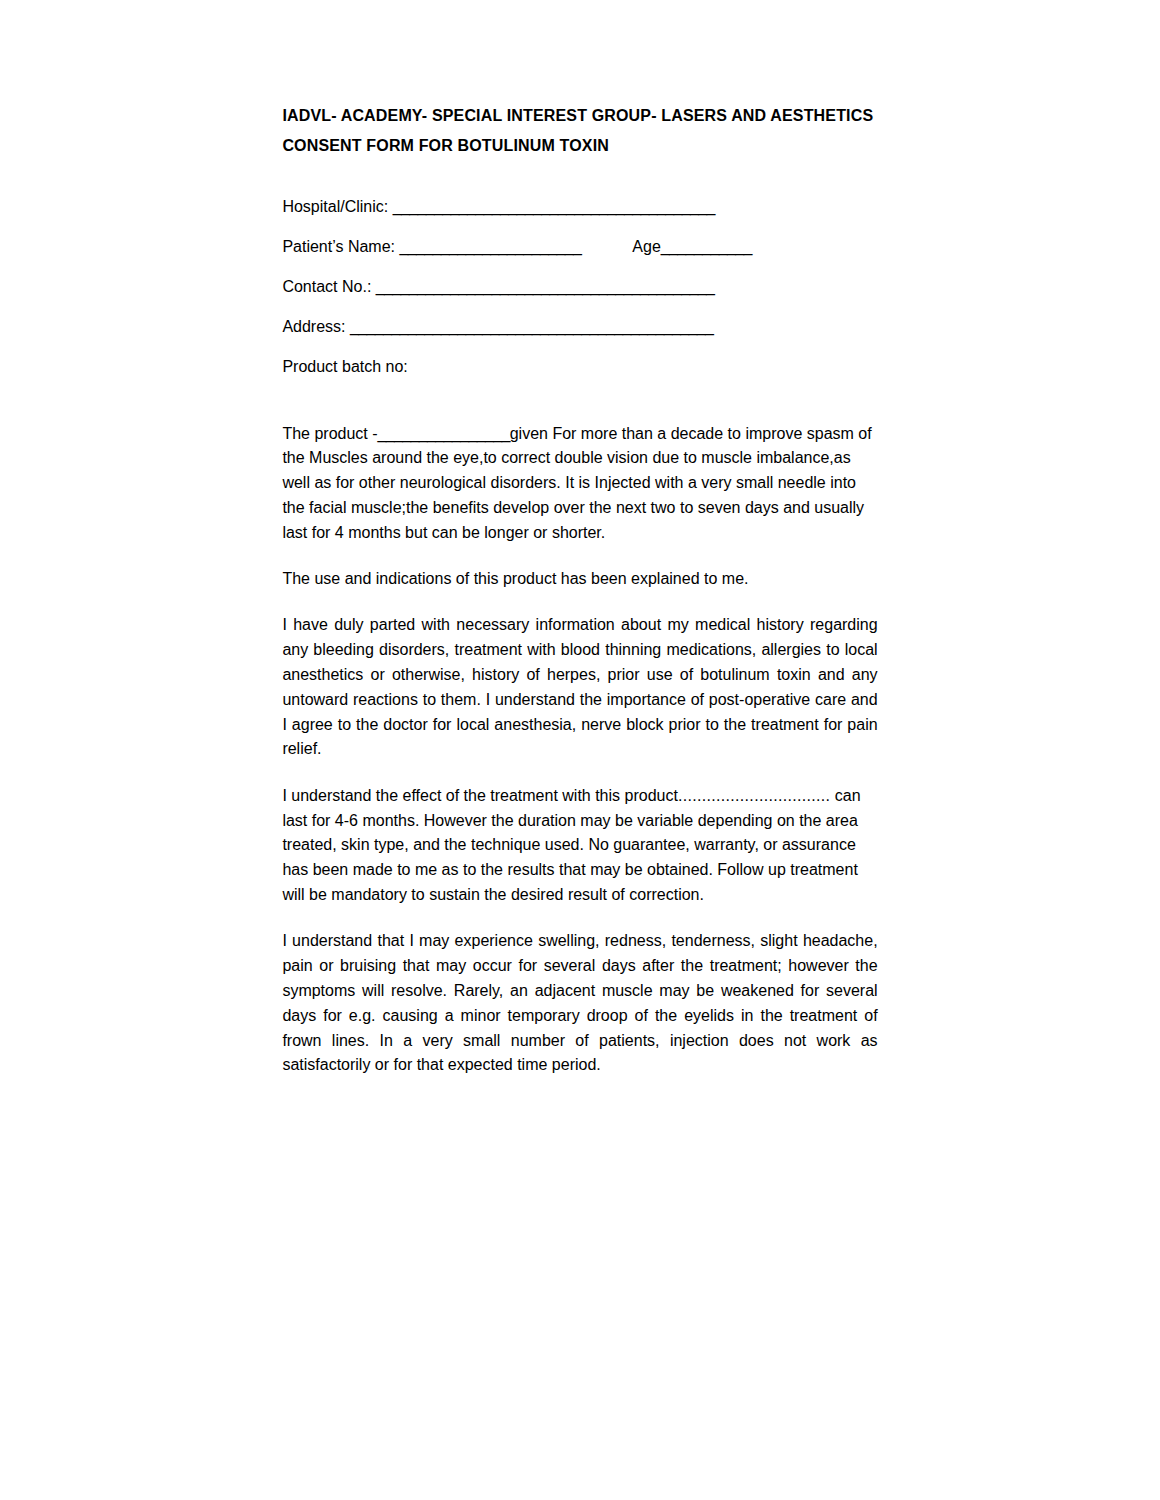IADVL- ACADEMY- SPECIAL INTEREST GROUP- LASERS AND AESTHETICS
CONSENT FORM FOR BOTULINUM TOXIN
Hospital/Clinic: _______________________________________
Patient’s Name: ______________________ Age___________
Contact No.: _________________________________________
Address: ____________________________________________
Product batch no:
The product -________________given For more than a decade to improve spasm of the Muscles around the eye,to correct double vision due to muscle imbalance,as well as for other neurological disorders. It is Injected with a very small needle into the facial muscle;the benefits develop over the next two to seven days and usually last for 4 months but can be longer or shorter.
The use and indications of this product has been explained to me.
I have duly parted with necessary information about my medical history regarding any bleeding disorders, treatment with blood thinning medications, allergies to local anesthetics or otherwise, history of herpes, prior use of botulinum toxin and any untoward reactions to them. I understand the importance of post-operative care and I agree to the doctor for local anesthesia, nerve block prior to the treatment for pain relief.
I understand the effect of the treatment with this product................................ can last for 4-6 months. However the duration may be variable depending on the area treated, skin type, and the technique used. No guarantee, warranty, or assurance has been made to me as to the results that may be obtained. Follow up treatment will be mandatory to sustain the desired result of correction.
I understand that I may experience swelling, redness, tenderness, slight headache, pain or bruising that may occur for several days after the treatment; however the symptoms will resolve. Rarely, an adjacent muscle may be weakened for several days for e.g. causing a minor temporary droop of the eyelids in the treatment of frown lines. In a very small number of patients, injection does not work as satisfactorily or for that expected time period.